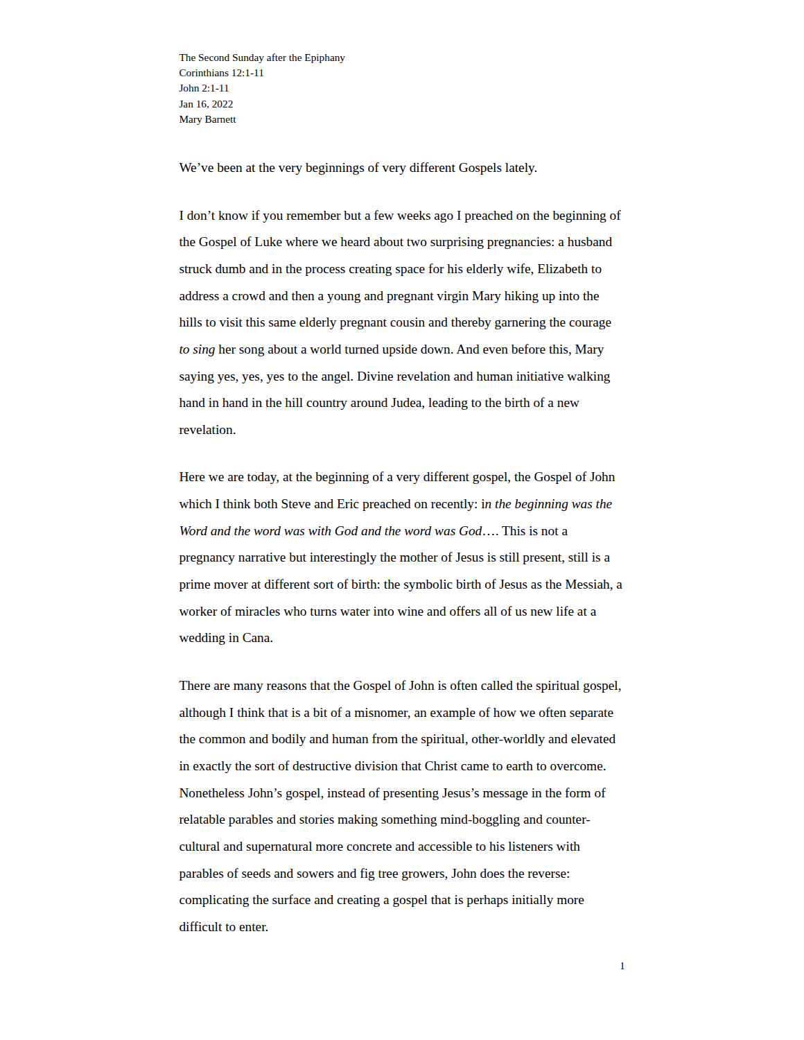The Second Sunday after the Epiphany
Corinthians 12:1-11
John 2:1-11
Jan 16, 2022
Mary Barnett
We’ve been at the very beginnings of very different Gospels lately.
I don’t know if you remember but a few weeks ago I preached on the beginning of the Gospel of Luke where we heard about two surprising pregnancies: a husband struck dumb and in the process creating space for his elderly wife, Elizabeth to address a crowd and then a young and pregnant virgin Mary hiking up into the hills to visit this same elderly pregnant cousin and thereby garnering the courage to sing her song about a world turned upside down. And even before this, Mary saying yes, yes, yes to the angel. Divine revelation and human initiative walking hand in hand in the hill country around Judea, leading to the birth of a new revelation.
Here we are today, at the beginning of a very different gospel, the Gospel of John which I think both Steve and Eric preached on recently: in the beginning was the Word and the word was with God and the word was God…. This is not a pregnancy narrative but interestingly the mother of Jesus is still present, still is a prime mover at different sort of birth: the symbolic birth of Jesus as the Messiah, a worker of miracles who turns water into wine and offers all of us new life at a wedding in Cana.
There are many reasons that the Gospel of John is often called the spiritual gospel, although I think that is a bit of a misnomer, an example of how we often separate the common and bodily and human from the spiritual, other-worldly and elevated in exactly the sort of destructive division that Christ came to earth to overcome. Nonetheless John’s gospel, instead of presenting Jesus’s message in the form of relatable parables and stories making something mind-boggling and counter-cultural and supernatural more concrete and accessible to his listeners with parables of seeds and sowers and fig tree growers, John does the reverse: complicating the surface and creating a gospel that is perhaps initially more difficult to enter.
1